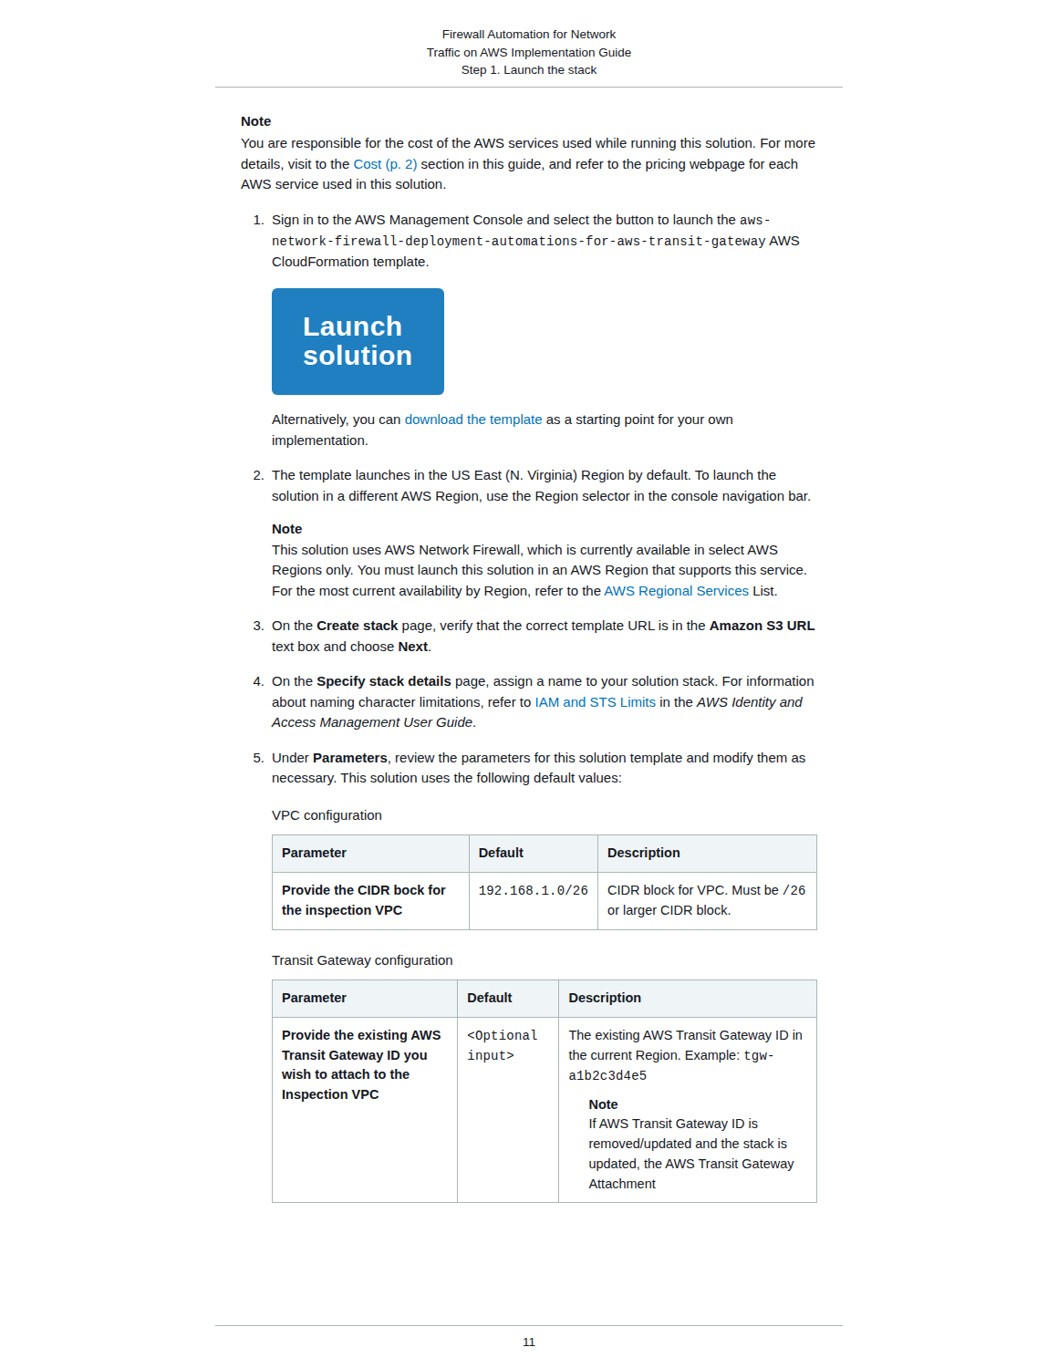Firewall Automation for Network Traffic on AWS Implementation Guide Step 1. Launch the stack
Note
You are responsible for the cost of the AWS services used while running this solution. For more details, visit to the Cost (p. 2) section in this guide, and refer to the pricing webpage for each AWS service used in this solution.
Sign in to the AWS Management Console and select the button to launch the aws-network-firewall-deployment-automations-for-aws-transit-gateway AWS CloudFormation template.
Launch solution
Alternatively, you can download the template as a starting point for your own implementation.
The template launches in the US East (N. Virginia) Region by default. To launch the solution in a different AWS Region, use the Region selector in the console navigation bar.
Note
This solution uses AWS Network Firewall, which is currently available in select AWS Regions only. You must launch this solution in an AWS Region that supports this service. For the most current availability by Region, refer to the AWS Regional Services List.
On the Create stack page, verify that the correct template URL is in the Amazon S3 URL text box and choose Next.
On the Specify stack details page, assign a name to your solution stack. For information about naming character limitations, refer to IAM and STS Limits in the AWS Identity and Access Management User Guide.
Under Parameters, review the parameters for this solution template and modify them as necessary. This solution uses the following default values:
VPC configuration
| Parameter | Default | Description |
| --- | --- | --- |
| Provide the CIDR bock for the inspection VPC | 192.168.1.0/26 | CIDR block for VPC. Must be /26 or larger CIDR block. |
Transit Gateway configuration
| Parameter | Default | Description |
| --- | --- | --- |
| Provide the existing AWS Transit Gateway ID you wish to attach to the Inspection VPC | <Optional input> | The existing AWS Transit Gateway ID in the current Region. Example: tgw-a1b2c3d4e5 Note If AWS Transit Gateway ID is removed/updated and the stack is updated, the AWS Transit Gateway Attachment |
11